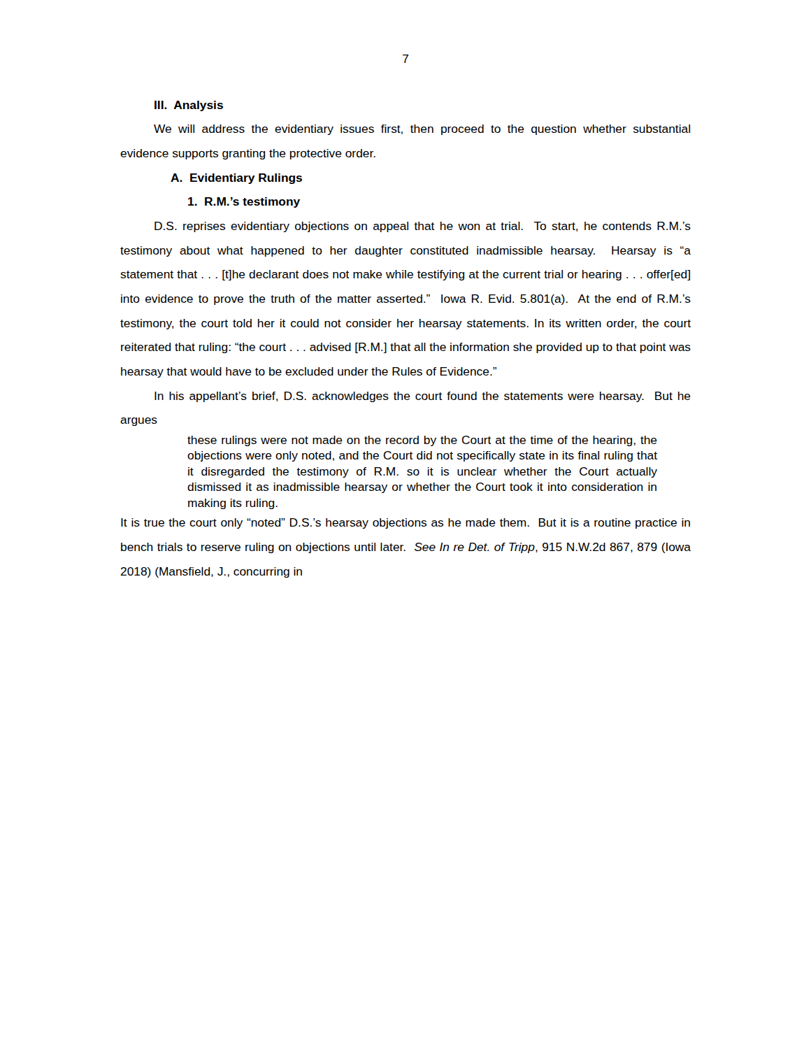7
III. Analysis
We will address the evidentiary issues first, then proceed to the question whether substantial evidence supports granting the protective order.
A. Evidentiary Rulings
1. R.M.’s testimony
D.S. reprises evidentiary objections on appeal that he won at trial. To start, he contends R.M.’s testimony about what happened to her daughter constituted inadmissible hearsay. Hearsay is “a statement that . . . [t]he declarant does not make while testifying at the current trial or hearing . . . offer[ed] into evidence to prove the truth of the matter asserted.” Iowa R. Evid. 5.801(a). At the end of R.M.’s testimony, the court told her it could not consider her hearsay statements. In its written order, the court reiterated that ruling: “the court . . . advised [R.M.] that all the information she provided up to that point was hearsay that would have to be excluded under the Rules of Evidence.”
In his appellant’s brief, D.S. acknowledges the court found the statements were hearsay. But he argues
these rulings were not made on the record by the Court at the time of the hearing, the objections were only noted, and the Court did not specifically state in its final ruling that it disregarded the testimony of R.M. so it is unclear whether the Court actually dismissed it as inadmissible hearsay or whether the Court took it into consideration in making its ruling.
It is true the court only “noted” D.S.’s hearsay objections as he made them. But it is a routine practice in bench trials to reserve ruling on objections until later. See In re Det. of Tripp, 915 N.W.2d 867, 879 (Iowa 2018) (Mansfield, J., concurring in